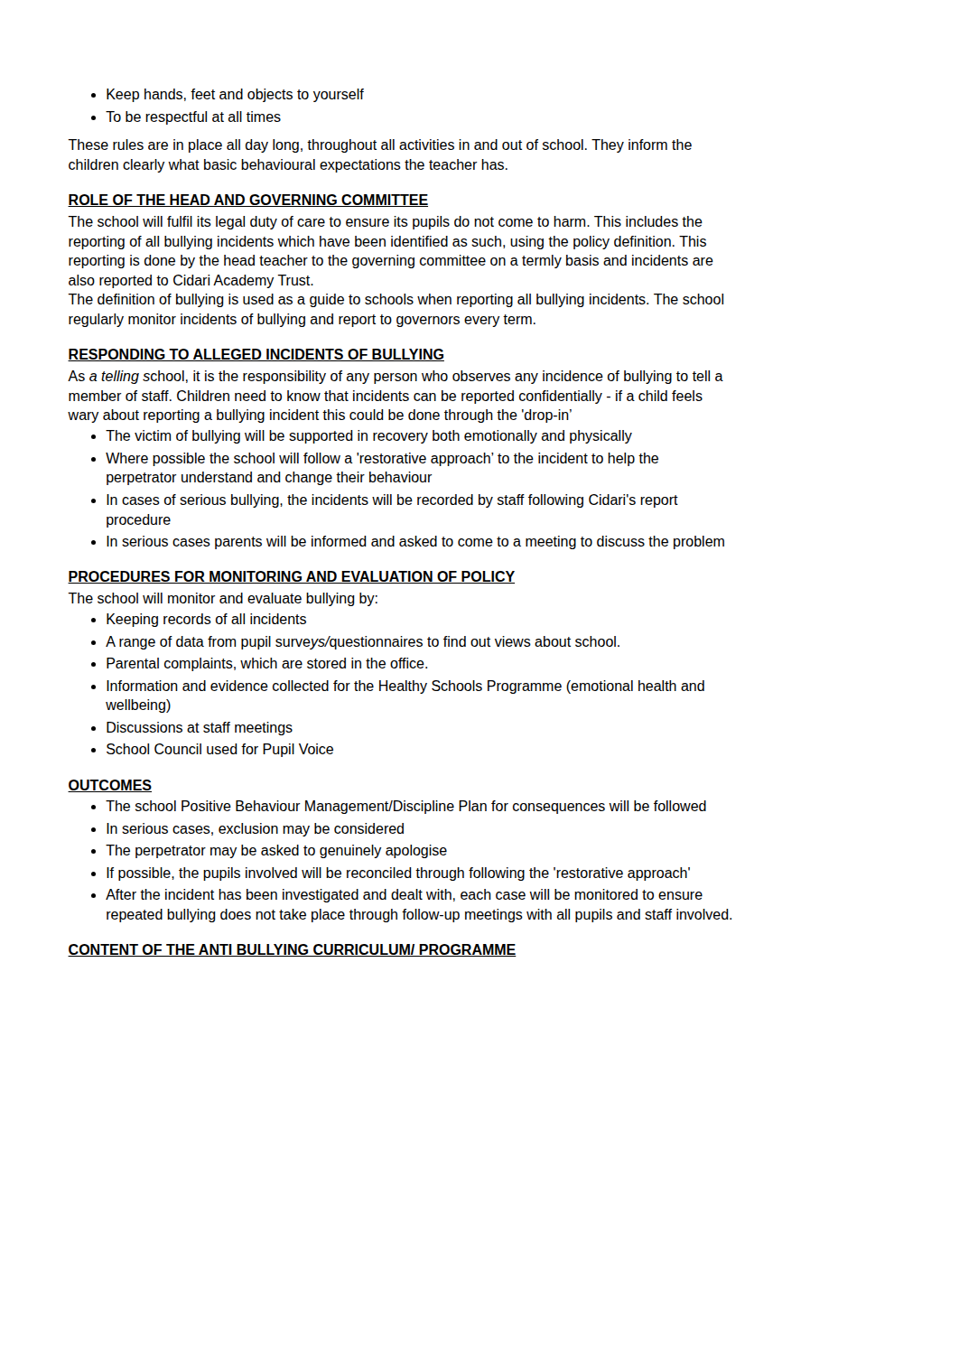Keep hands, feet and objects to yourself
To be respectful at all times
These rules are in place all day long, throughout all activities in and out of school. They inform the children clearly what basic behavioural expectations the teacher has.
Role of the Head and Governing Committee
The school will fulfil its legal duty of care to ensure its pupils do not come to harm. This includes the reporting of all bullying incidents which have been identified as such, using the policy definition. This reporting is done by the head teacher to the governing committee on a termly basis and incidents are also reported to Cidari Academy Trust.
The definition of bullying is used as a guide to schools when reporting all bullying incidents. The school regularly monitor incidents of bullying and report to governors every term.
Responding to Alleged Incidents of Bullying
As a telling school, it is the responsibility of any person who observes any incidence of bullying to tell a member of staff. Children need to know that incidents can be reported confidentially - if a child feels wary about reporting a bullying incident this could be done through the 'drop-in’
The victim of bullying will be supported in recovery both emotionally and physically
Where possible the school will follow a 'restorative approach’ to the incident to help the perpetrator understand and change their behaviour
In cases of serious bullying, the incidents will be recorded by staff following Cidari's report procedure
In serious cases parents will be informed and asked to come to a meeting to discuss the problem
Procedures for Monitoring and Evaluation of Policy
The school will monitor and evaluate bullying by:
Keeping records of all incidents
A range of data from pupil surveys/questionnaires to find out views about school.
Parental complaints, which are stored in the office.
Information and evidence collected for the Healthy Schools Programme (emotional health and wellbeing)
Discussions at staff meetings
School Council used for Pupil Voice
Outcomes
The school Positive Behaviour Management/Discipline Plan for consequences will be followed
In serious cases, exclusion may be considered
The perpetrator may be asked to genuinely apologise
If possible, the pupils involved will be reconciled through following the 'restorative approach'
After the incident has been investigated and dealt with, each case will be monitored to ensure repeated bullying does not take place through follow-up meetings with all pupils and staff involved.
Content of the Anti Bullying Curriculum/ Programme